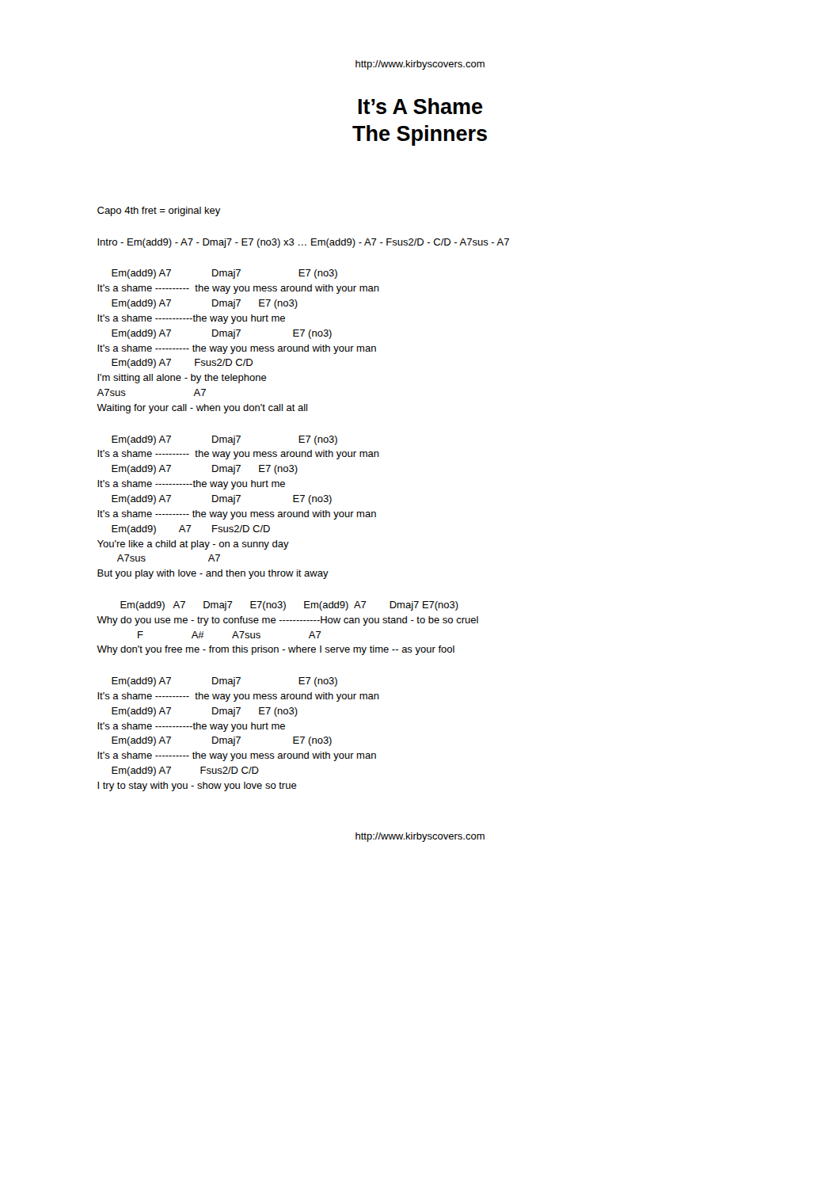http://www.kirbyscovers.com
It’s A Shame
The Spinners
Capo 4th fret = original key
Intro - Em(add9) - A7 - Dmaj7 - E7 (no3) x3 … Em(add9) - A7 - Fsus2/D - C/D - A7sus - A7
     Em(add9) A7              Dmaj7                    E7 (no3)
It's a shame ----------  the way you mess around with your man
     Em(add9) A7              Dmaj7      E7 (no3)
It's a shame -----------the way you hurt me
     Em(add9) A7              Dmaj7                  E7 (no3)
It's a shame ---------- the way you mess around with your man
     Em(add9) A7        Fsus2/D C/D
I'm sitting all alone - by the telephone
A7sus                        A7
Waiting for your call - when you don't call at all
     Em(add9) A7              Dmaj7                    E7 (no3)
It's a shame ----------  the way you mess around with your man
     Em(add9) A7              Dmaj7      E7 (no3)
It's a shame -----------the way you hurt me
     Em(add9) A7              Dmaj7                  E7 (no3)
It's a shame ---------- the way you mess around with your man
     Em(add9)        A7       Fsus2/D C/D
You're like a child at play - on a sunny day
       A7sus                      A7
But you play with love - and then you throw it away
        Em(add9)   A7      Dmaj7      E7(no3)      Em(add9)  A7        Dmaj7 E7(no3)
Why do you use me - try to confuse me ------------How can you stand - to be so cruel
              F                 A#          A7sus                 A7
Why don't you free me - from this prison - where I serve my time -- as your fool
     Em(add9) A7              Dmaj7                    E7 (no3)
It's a shame ----------  the way you mess around with your man
     Em(add9) A7              Dmaj7      E7 (no3)
It's a shame -----------the way you hurt me
     Em(add9) A7              Dmaj7                  E7 (no3)
It's a shame ---------- the way you mess around with your man
     Em(add9) A7          Fsus2/D C/D
I try to stay with you - show you love so true
http://www.kirbyscovers.com